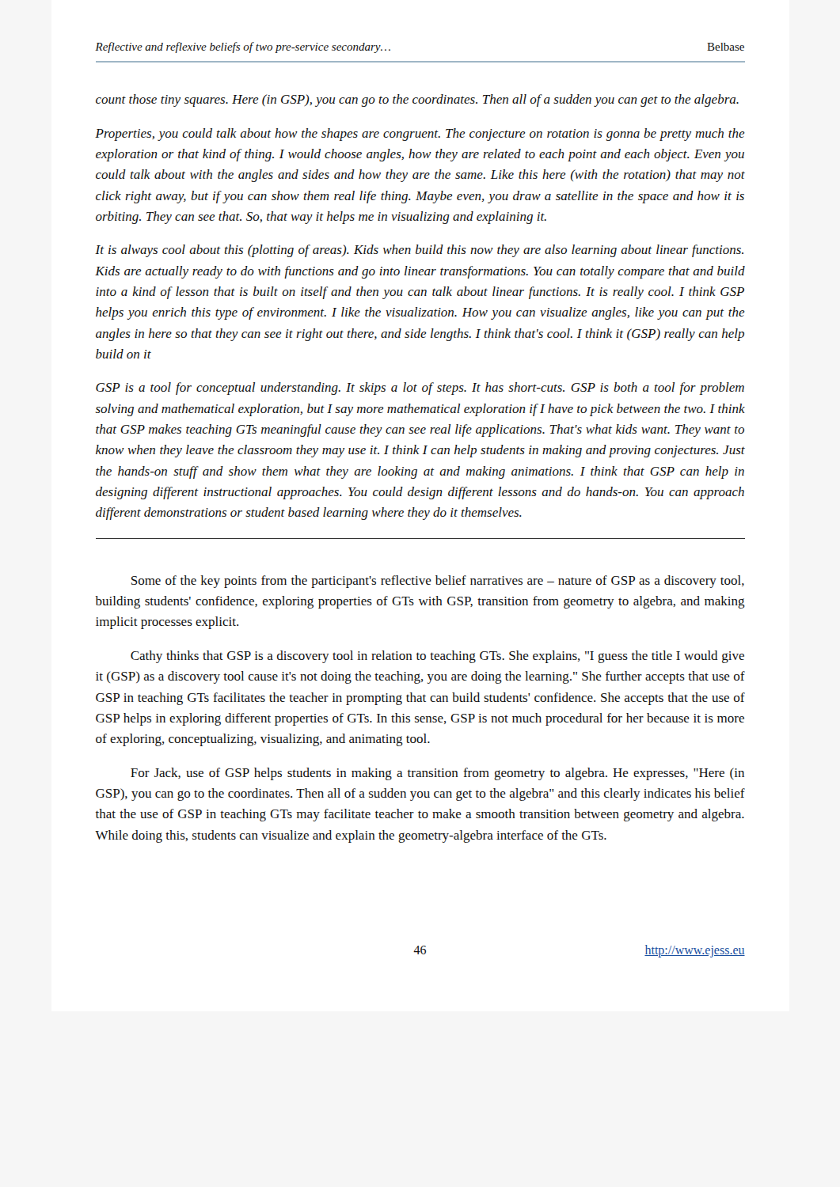Reflective and reflexive beliefs of two pre-service secondary… Belbase
count those tiny squares. Here (in GSP), you can go to the coordinates. Then all of a sudden you can get to the algebra.
Properties, you could talk about how the shapes are congruent. The conjecture on rotation is gonna be pretty much the exploration or that kind of thing. I would choose angles, how they are related to each point and each object. Even you could talk about with the angles and sides and how they are the same. Like this here (with the rotation) that may not click right away, but if you can show them real life thing. Maybe even, you draw a satellite in the space and how it is orbiting. They can see that. So, that way it helps me in visualizing and explaining it.
It is always cool about this (plotting of areas). Kids when build this now they are also learning about linear functions. Kids are actually ready to do with functions and go into linear transformations. You can totally compare that and build into a kind of lesson that is built on itself and then you can talk about linear functions. It is really cool. I think GSP helps you enrich this type of environment. I like the visualization. How you can visualize angles, like you can put the angles in here so that they can see it right out there, and side lengths. I think that's cool. I think it (GSP) really can help build on it
GSP is a tool for conceptual understanding. It skips a lot of steps. It has short-cuts. GSP is both a tool for problem solving and mathematical exploration, but I say more mathematical exploration if I have to pick between the two. I think that GSP makes teaching GTs meaningful cause they can see real life applications. That's what kids want. They want to know when they leave the classroom they may use it. I think I can help students in making and proving conjectures. Just the hands-on stuff and show them what they are looking at and making animations. I think that GSP can help in designing different instructional approaches. You could design different lessons and do hands-on. You can approach different demonstrations or student based learning where they do it themselves.
Some of the key points from the participant's reflective belief narratives are – nature of GSP as a discovery tool, building students' confidence, exploring properties of GTs with GSP, transition from geometry to algebra, and making implicit processes explicit.
Cathy thinks that GSP is a discovery tool in relation to teaching GTs. She explains, "I guess the title I would give it (GSP) as a discovery tool cause it's not doing the teaching, you are doing the learning." She further accepts that use of GSP in teaching GTs facilitates the teacher in prompting that can build students' confidence. She accepts that the use of GSP helps in exploring different properties of GTs. In this sense, GSP is not much procedural for her because it is more of exploring, conceptualizing, visualizing, and animating tool.
For Jack, use of GSP helps students in making a transition from geometry to algebra. He expresses, "Here (in GSP), you can go to the coordinates. Then all of a sudden you can get to the algebra" and this clearly indicates his belief that the use of GSP in teaching GTs may facilitate teacher to make a smooth transition between geometry and algebra. While doing this, students can visualize and explain the geometry-algebra interface of the GTs.
46 http://www.ejess.eu